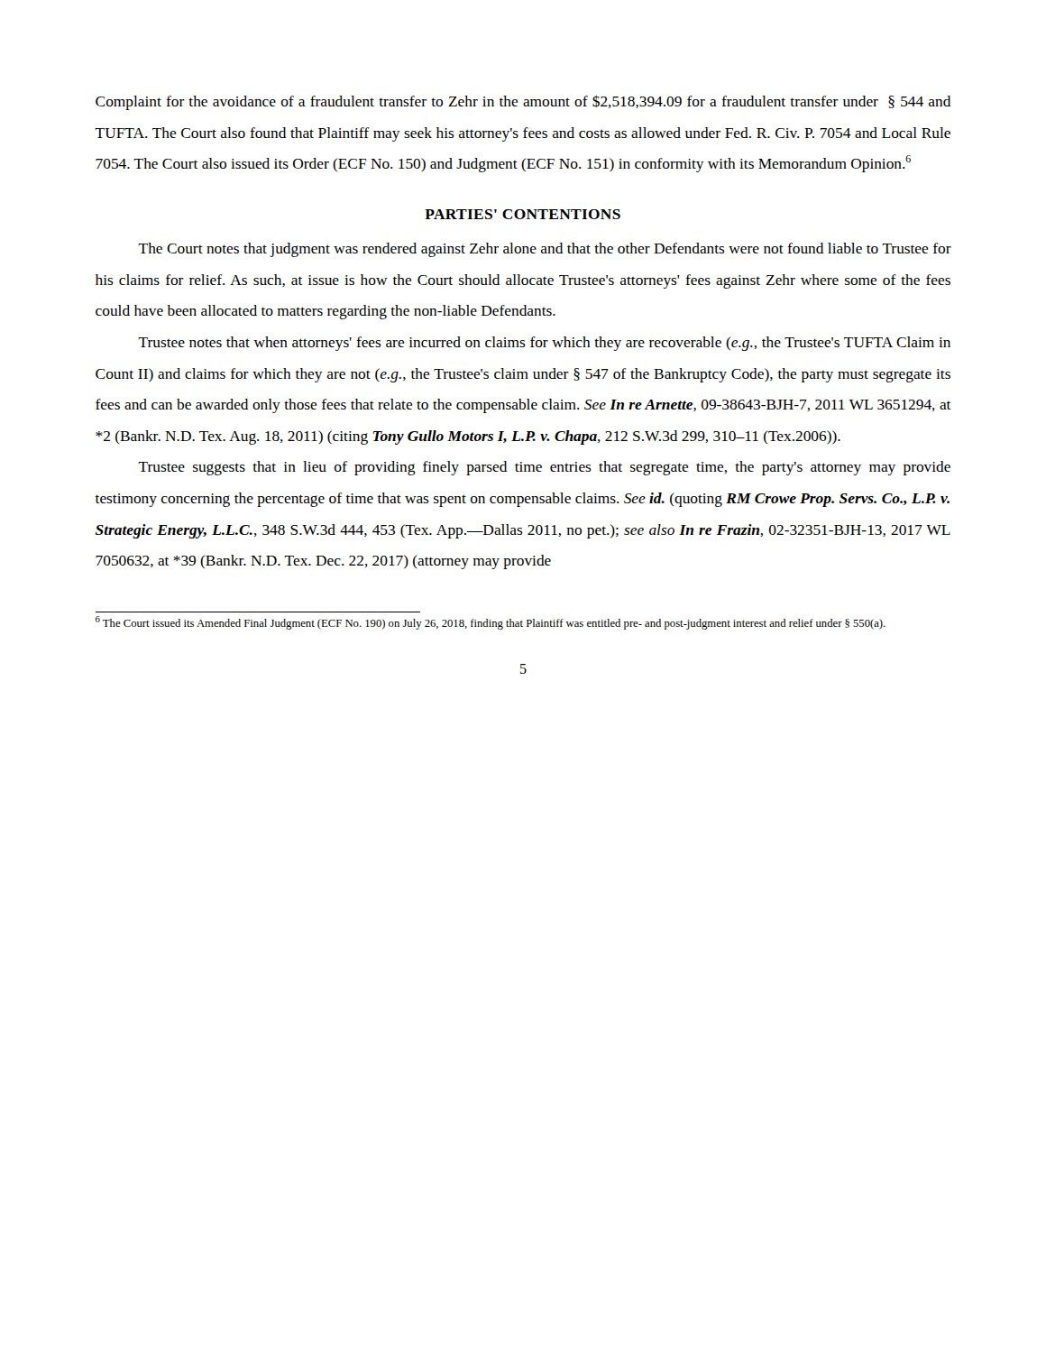Complaint for the avoidance of a fraudulent transfer to Zehr in the amount of $2,518,394.09 for a fraudulent transfer under § 544 and TUFTA. The Court also found that Plaintiff may seek his attorney's fees and costs as allowed under Fed. R. Civ. P. 7054 and Local Rule 7054. The Court also issued its Order (ECF No. 150) and Judgment (ECF No. 151) in conformity with its Memorandum Opinion.6
PARTIES' CONTENTIONS
The Court notes that judgment was rendered against Zehr alone and that the other Defendants were not found liable to Trustee for his claims for relief. As such, at issue is how the Court should allocate Trustee's attorneys' fees against Zehr where some of the fees could have been allocated to matters regarding the non-liable Defendants.
Trustee notes that when attorneys' fees are incurred on claims for which they are recoverable (e.g., the Trustee's TUFTA Claim in Count II) and claims for which they are not (e.g., the Trustee's claim under § 547 of the Bankruptcy Code), the party must segregate its fees and can be awarded only those fees that relate to the compensable claim. See In re Arnette, 09-38643-BJH-7, 2011 WL 3651294, at *2 (Bankr. N.D. Tex. Aug. 18, 2011) (citing Tony Gullo Motors I, L.P. v. Chapa, 212 S.W.3d 299, 310–11 (Tex.2006)).
Trustee suggests that in lieu of providing finely parsed time entries that segregate time, the party's attorney may provide testimony concerning the percentage of time that was spent on compensable claims. See id. (quoting RM Crowe Prop. Servs. Co., L.P. v. Strategic Energy, L.L.C., 348 S.W.3d 444, 453 (Tex. App.—Dallas 2011, no pet.); see also In re Frazin, 02-32351-BJH-13, 2017 WL 7050632, at *39 (Bankr. N.D. Tex. Dec. 22, 2017) (attorney may provide
6 The Court issued its Amended Final Judgment (ECF No. 190) on July 26, 2018, finding that Plaintiff was entitled pre- and post-judgment interest and relief under § 550(a).
5